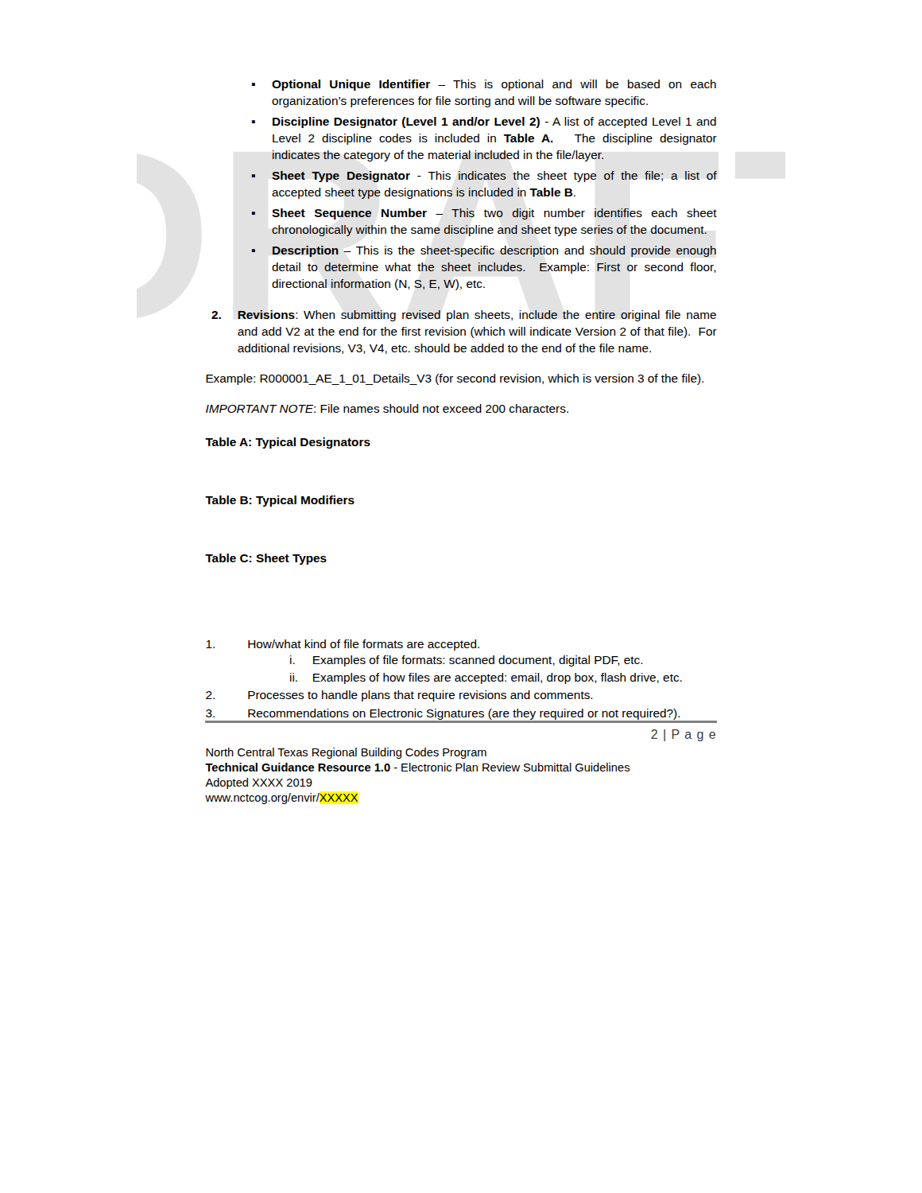DRAFT
Optional Unique Identifier – This is optional and will be based on each organization’s preferences for file sorting and will be software specific.
Discipline Designator (Level 1 and/or Level 2) - A list of accepted Level 1 and Level 2 discipline codes is included in Table A. The discipline designator indicates the category of the material included in the file/layer.
Sheet Type Designator - This indicates the sheet type of the file; a list of accepted sheet type designations is included in Table B.
Sheet Sequence Number – This two digit number identifies each sheet chronologically within the same discipline and sheet type series of the document.
Description – This is the sheet-specific description and should provide enough detail to determine what the sheet includes. Example: First or second floor, directional information (N, S, E, W), etc.
2. Revisions: When submitting revised plan sheets, include the entire original file name and add V2 at the end for the first revision (which will indicate Version 2 of that file). For additional revisions, V3, V4, etc. should be added to the end of the file name.
Example: R000001_AE_1_01_Details_V3 (for second revision, which is version 3 of the file).
IMPORTANT NOTE: File names should not exceed 200 characters.
Table A: Typical Designators
Table B: Typical Modifiers
Table C: Sheet Types
1. How/what kind of file formats are accepted.
i. Examples of file formats: scanned document, digital PDF, etc.
ii. Examples of how files are accepted: email, drop box, flash drive, etc.
2. Processes to handle plans that require revisions and comments.
3. Recommendations on Electronic Signatures (are they required or not required?).
2 | P a g e
North Central Texas Regional Building Codes Program
Technical Guidance Resource 1.0 - Electronic Plan Review Submittal Guidelines
Adopted XXXX 2019
www.nctcog.org/envir/XXXXX